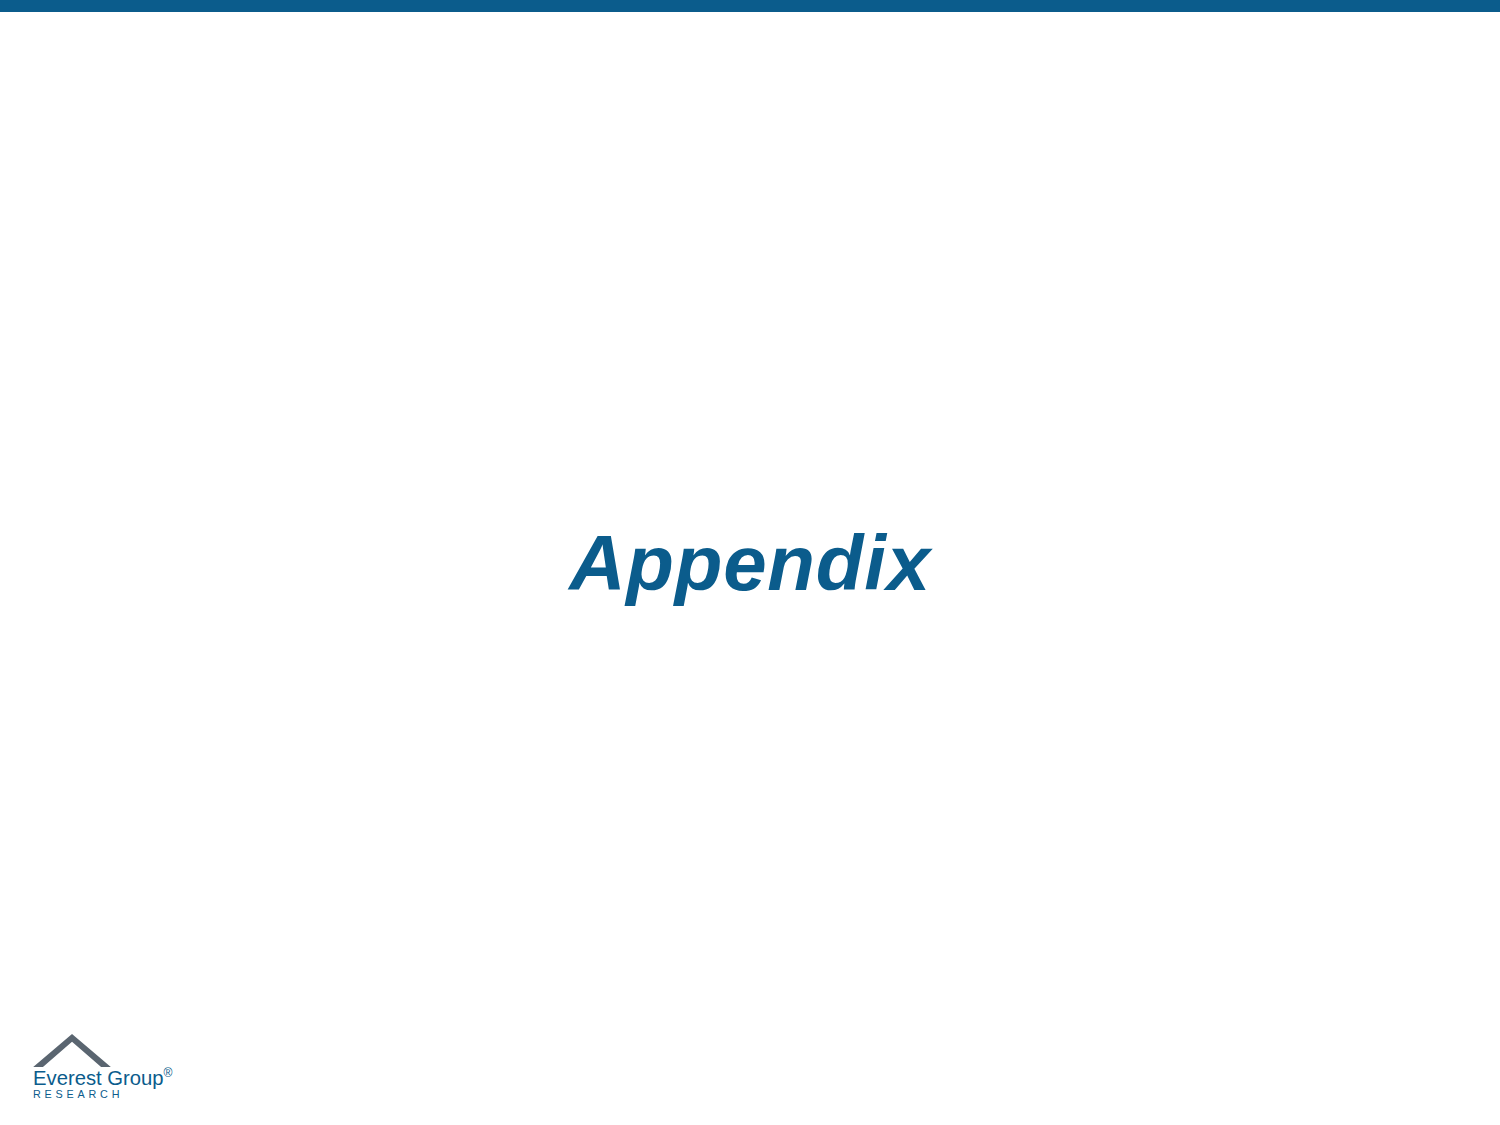Appendix
Everest Group®
RESEARCH